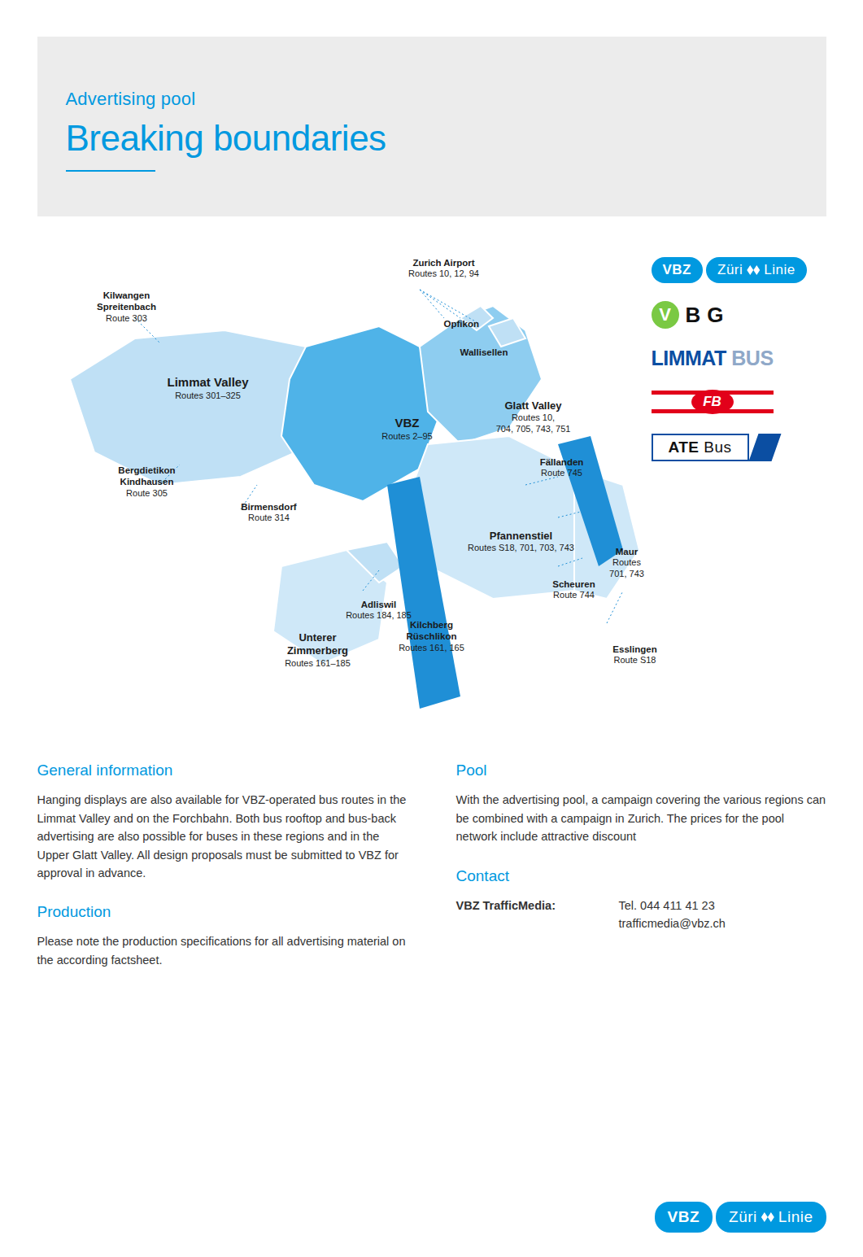Advertising pool
Breaking boundaries
Zurich Airport Routes 10, 12, 94
Opfikon
Wallisellen
Kilwangen
Spreitenbach Route 303
Limmat Valley Routes 301–325
Bergdietikon
Kindhausen Route 305
Birmensdorf Route 314
VBZ Routes 2–95
Glatt Valley Routes 10,
704, 705, 743, 751
Fällanden Route 745
Pfannenstiel Routes S18, 701, 703, 743
Maur Routes
701, 743
Scheuren Route 744
Esslingen Route S18
Adliswil Routes 184, 185
Kilchberg
Rüschlikon Routes 161, 165
Unterer
Zimmerberg Routes 161–185
VBZ Züri Linie
V B G
LIMMAT BUS
FB
ATE Bus
General information
Hanging displays are also available for VBZ-operated bus routes in the Limmat Valley and on the Forchbahn. Both bus rooftop and bus-back advertising are also possible for buses in these regions and in the Upper Glatt Valley. All design proposals must be submitted to VBZ for approval in advance.
Production
Please note the production specifications for all advertising material on the according factsheet.
Pool
With the advertising pool, a campaign covering the various regions can be combined with a campaign in Zurich. The prices for the pool network include attractive discount
Contact
VBZ TrafficMedia:
Tel. 044 411 41 23
trafficmedia@vbz.ch
VBZ Züri Linie